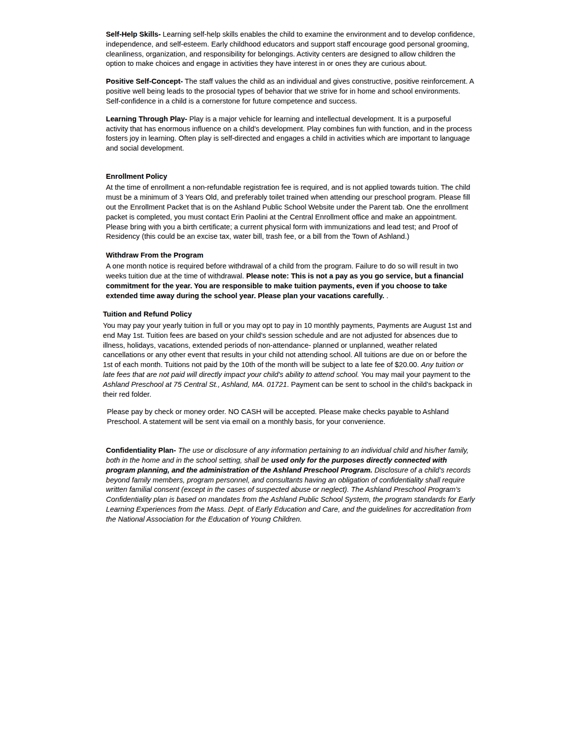Self-Help Skills- Learning self-help skills enables the child to examine the environment and to develop confidence, independence, and self-esteem. Early childhood educators and support staff encourage good personal grooming, cleanliness, organization, and responsibility for belongings. Activity centers are designed to allow children the option to make choices and engage in activities they have interest in or ones they are curious about.
Positive Self-Concept- The staff values the child as an individual and gives constructive, positive reinforcement. A positive well being leads to the prosocial types of behavior that we strive for in home and school environments. Self-confidence in a child is a cornerstone for future competence and success.
Learning Through Play- Play is a major vehicle for learning and intellectual development. It is a purposeful activity that has enormous influence on a child’s development. Play combines fun with function, and in the process fosters joy in learning. Often play is self-directed and engages a child in activities which are important to language and social development.
Enrollment Policy
At the time of enrollment a non-refundable registration fee is required, and is not applied towards tuition. The child must be a minimum of 3 Years Old, and preferably toilet trained when attending our preschool program. Please fill out the Enrollment Packet that is on the Ashland Public School Website under the Parent tab. One the enrollment packet is completed, you must contact Erin Paolini at the Central Enrollment office and make an appointment. Please bring with you a birth certificate; a current physical form with immunizations and lead test; and Proof of Residency (this could be an excise tax, water bill, trash fee, or a bill from the Town of Ashland.)
Withdraw From the Program
A one month notice is required before withdrawal of a child from the program. Failure to do so will result in two weeks tuition due at the time of withdrawal. Please note: This is not a pay as you go service, but a financial commitment for the year. You are responsible to make tuition payments, even if you choose to take extended time away during the school year. Please plan your vacations carefully. .
Tuition and Refund Policy
You may pay your yearly tuition in full or you may opt to pay in 10 monthly payments, Payments are August 1st and end May 1st. Tuition fees are based on your child’s session schedule and are not adjusted for absences due to illness, holidays, vacations, extended periods of non-attendance- planned or unplanned, weather related cancellations or any other event that results in your child not attending school. All tuitions are due on or before the 1st of each month. Tuitions not paid by the 10th of the month will be subject to a late fee of $20.00. Any tuition or late fees that are not paid will directly impact your child’s ability to attend school. You may mail your payment to the Ashland Preschool at 75 Central St., Ashland, MA. 01721. Payment can be sent to school in the child's backpack in their red folder.
Please pay by check or money order. NO CASH will be accepted. Please make checks payable to Ashland Preschool. A statement will be sent via email on a monthly basis, for your convenience.
Confidentiality Plan- The use or disclosure of any information pertaining to an individual child and his/her family, both in the home and in the school setting, shall be used only for the purposes directly connected with program planning, and the administration of the Ashland Preschool Program. Disclosure of a child’s records beyond family members, program personnel, and consultants having an obligation of confidentiality shall require written familial consent (except in the cases of suspected abuse or neglect). The Ashland Preschool Program’s Confidentiality plan is based on mandates from the Ashland Public School System, the program standards for Early Learning Experiences from the Mass. Dept. of Early Education and Care, and the guidelines for accreditation from the National Association for the Education of Young Children.